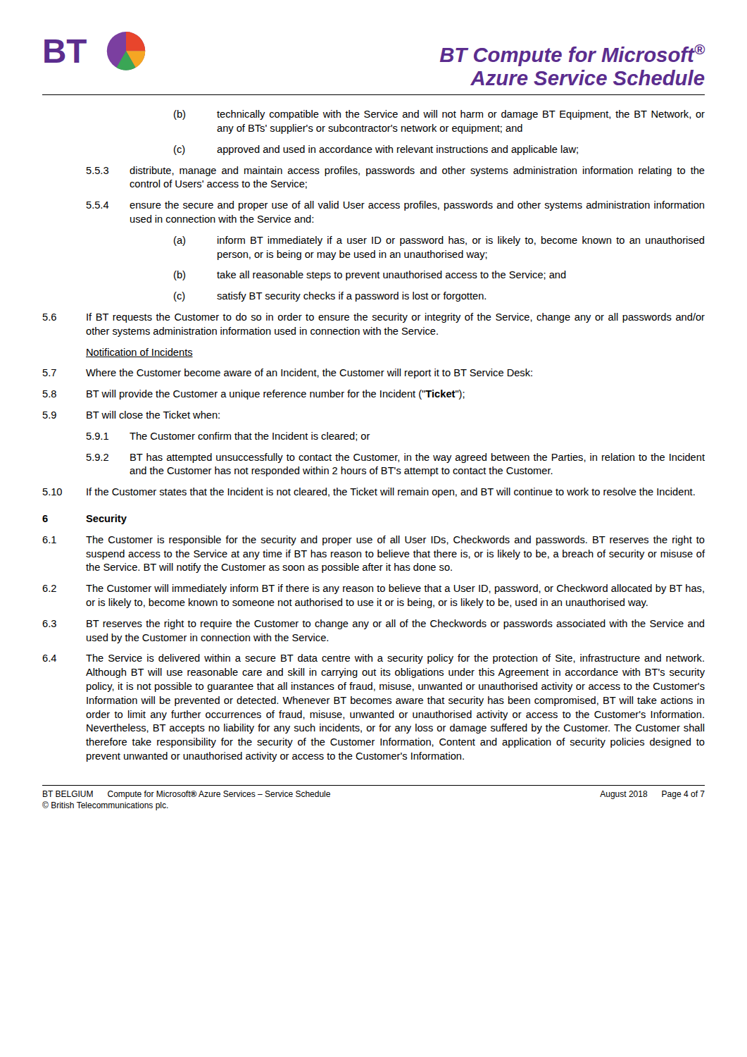BT
BT Compute for Microsoft®
Azure Service Schedule
(b)
technically compatible with the Service and will not harm or damage BT Equipment, the BT Network, or any of BTs' supplier's or subcontractor's network or equipment; and
(c)
approved and used in accordance with relevant instructions and applicable law;
5.5.3
distribute, manage and maintain access profiles, passwords and other systems administration information relating to the control of Users' access to the Service;
5.5.4
ensure the secure and proper use of all valid User access profiles, passwords and other systems administration information used in connection with the Service and:
(a)
inform BT immediately if a user ID or password has, or is likely to, become known to an unauthorised person, or is being or may be used in an unauthorised way;
(b)
take all reasonable steps to prevent unauthorised access to the Service; and
(c)
satisfy BT security checks if a password is lost or forgotten.
5.6
If BT requests the Customer to do so in order to ensure the security or integrity of the Service, change any or all passwords and/or other systems administration information used in connection with the Service.
Notification of Incidents
5.7
Where the Customer become aware of an Incident, the Customer will report it to BT Service Desk:
5.8
BT will provide the Customer a unique reference number for the Incident ("Ticket");
5.9
BT will close the Ticket when:
5.9.1
The Customer confirm that the Incident is cleared; or
5.9.2
BT has attempted unsuccessfully to contact the Customer, in the way agreed between the Parties, in relation to the Incident and the Customer has not responded within 2 hours of BT's attempt to contact the Customer.
5.10
If the Customer states that the Incident is not cleared, the Ticket will remain open, and BT will continue to work to resolve the Incident.
6
Security
6.1
The Customer is responsible for the security and proper use of all User IDs, Checkwords and passwords. BT reserves the right to suspend access to the Service at any time if BT has reason to believe that there is, or is likely to be, a breach of security or misuse of the Service. BT will notify the Customer as soon as possible after it has done so.
6.2
The Customer will immediately inform BT if there is any reason to believe that a User ID, password, or Checkword allocated by BT has, or is likely to, become known to someone not authorised to use it or is being, or is likely to be, used in an unauthorised way.
6.3
BT reserves the right to require the Customer to change any or all of the Checkwords or passwords associated with the Service and used by the Customer in connection with the Service.
6.4
The Service is delivered within a secure BT data centre with a security policy for the protection of Site, infrastructure and network. Although BT will use reasonable care and skill in carrying out its obligations under this Agreement in accordance with BT's security policy, it is not possible to guarantee that all instances of fraud, misuse, unwanted or unauthorised activity or access to the Customer's Information will be prevented or detected. Whenever BT becomes aware that security has been compromised, BT will take actions in order to limit any further occurrences of fraud, misuse, unwanted or unauthorised activity or access to the Customer's Information. Nevertheless, BT accepts no liability for any such incidents, or for any loss or damage suffered by the Customer. The Customer shall therefore take responsibility for the security of the Customer Information, Content and application of security policies designed to prevent unwanted or unauthorised activity or access to the Customer's Information.
BT BELGIUM Compute for Microsoft® Azure Services – Service Schedule
© British Telecommunications plc.
August 2018
Page 4 of 7